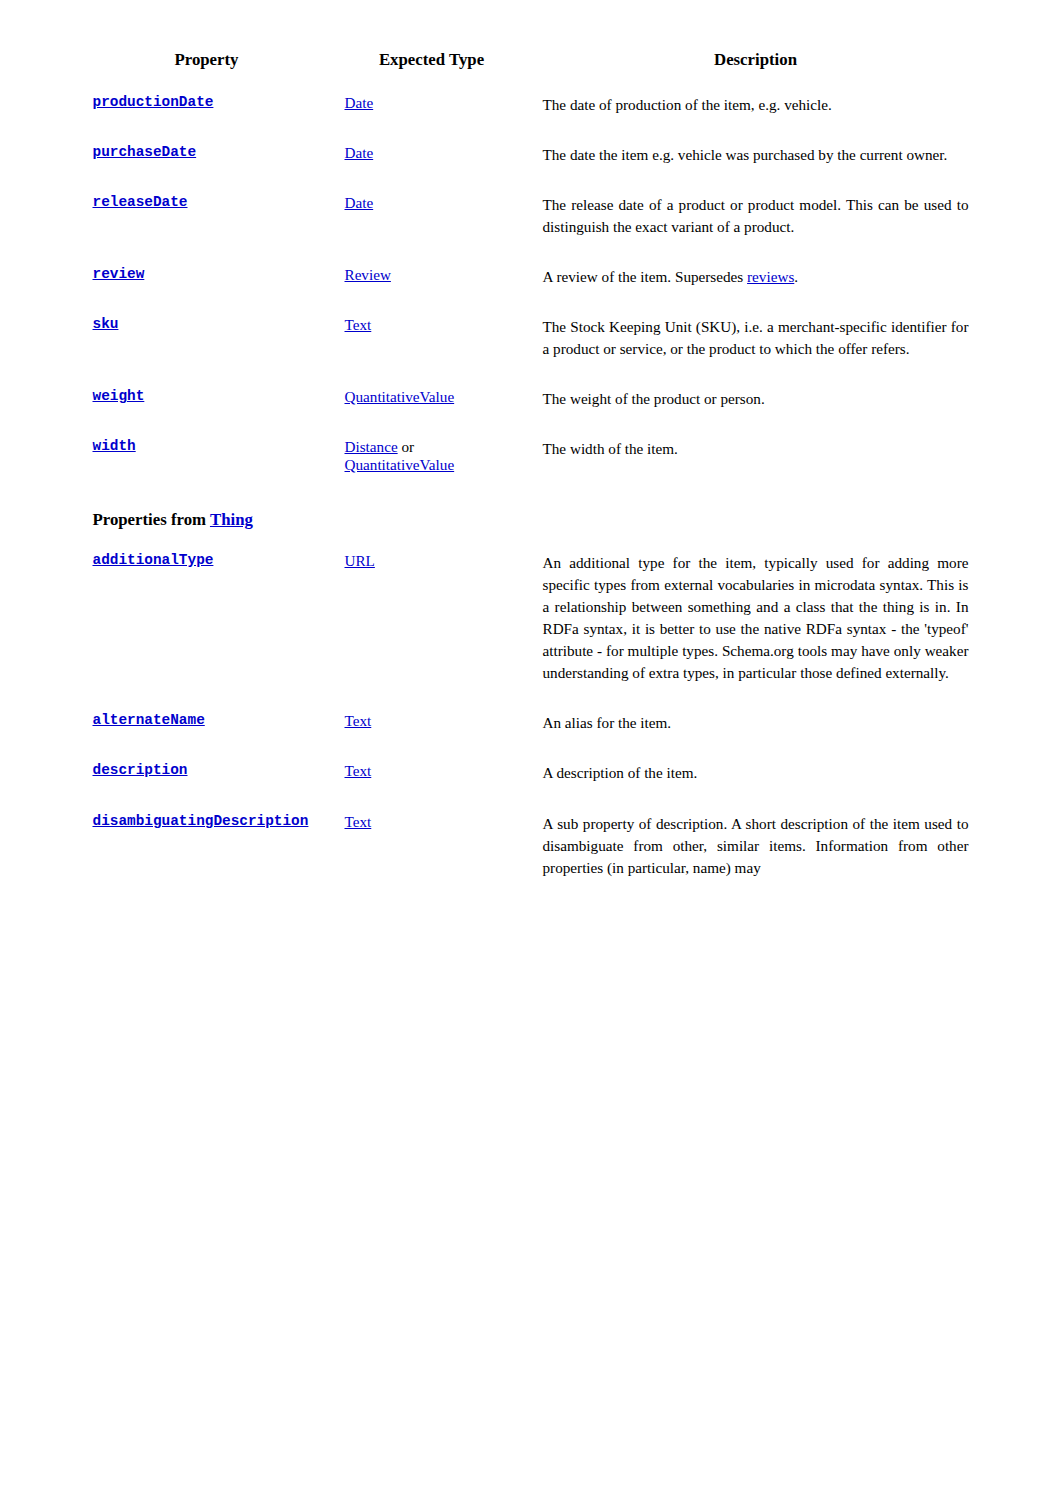| Property | Expected Type | Description |
| --- | --- | --- |
| productionDate | Date | The date of production of the item, e.g. vehicle. |
| purchaseDate | Date | The date the item e.g. vehicle was purchased by the current owner. |
| releaseDate | Date | The release date of a product or product model. This can be used to distinguish the exact variant of a product. |
| review | Review | A review of the item. Supersedes reviews . |
| sku | Text | The Stock Keeping Unit (SKU), i.e. a merchant-specific identifier for a product or service, or the product to which the offer refers. |
| weight | QuantitativeValue | The weight of the product or person. |
| width | Distance or QuantitativeValue | The width of the item. |
| Properties from Thing |
| additionalType | URL | An additional type for the item, typically used for adding more specific types from external vocabularies in microdata syntax. This is a relationship between something and a class that the thing is in. In RDFa syntax, it is better to use the native RDFa syntax - the 'typeof' attribute - for multiple types. Schema.org tools may have only weaker understanding of extra types, in particular those defined externally. |
| alternateName | Text | An alias for the item. |
| description | Text | A description of the item. |
| disambiguatingDescription | Text | A sub property of description. A short description of the item used to disambiguate from other, similar items. Information from other properties (in particular, name) may |